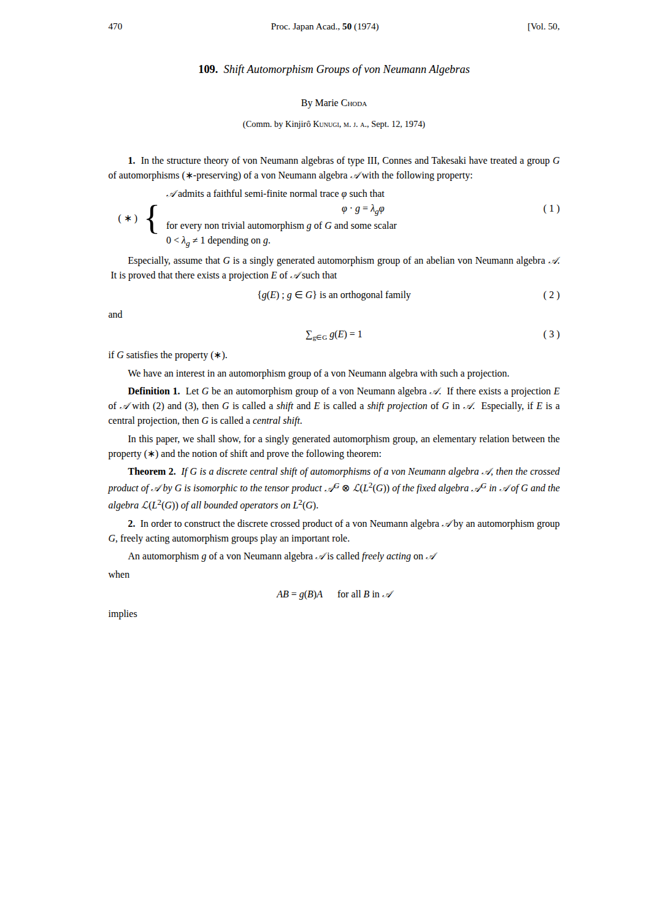470 Proc. Japan Acad., 50 (1974) [Vol. 50,
109. Shift Automorphism Groups of von Neumann Algebras
By Marie Choda
(Comm. by Kinjirô Kunugi, m. j. a., Sept. 12, 1974)
1. In the structure theory of von Neumann algebras of type III, Connes and Takesaki have treated a group G of automorphisms (∗-preserving) of a von Neumann algebra 𝒜 with the following property:
( ∗ )
{
𝒜 admits a faithful semi-finite normal trace φ such that
φ · g = λgφ( 1 )
for every non trivial automorphism g of G and some scalar
0 < λg ≠ 1 depending on g.
Especially, assume that G is a singly generated automorphism group of an abelian von Neumann algebra 𝒜. It is proved that there exists a projection E of 𝒜 such that
{g(E) ; g ∈ G} is an orthogonal family( 2 )
and
∑g∈G g(E) = 1( 3 )
if G satisfies the property (∗).
We have an interest in an automorphism group of a von Neumann algebra with such a projection.
Definition 1. Let G be an automorphism group of a von Neumann algebra 𝒜. If there exists a projection E of 𝒜 with (2) and (3), then G is called a shift and E is called a shift projection of G in 𝒜. Especially, if E is a central projection, then G is called a central shift.
In this paper, we shall show, for a singly generated automorphism group, an elementary relation between the property (∗) and the notion of shift and prove the following theorem:
Theorem 2. If G is a discrete central shift of automorphisms of a von Neumann algebra 𝒜, then the crossed product of 𝒜 by G is isomorphic to the tensor product 𝒜G ⊗ ℒ(L2(G)) of the fixed algebra 𝒜G in 𝒜 of G and the algebra ℒ(L2(G)) of all bounded operators on L2(G).
2. In order to construct the discrete crossed product of a von Neumann algebra 𝒜 by an automorphism group G, freely acting automorphism groups play an important role.
An automorphism g of a von Neumann algebra 𝒜 is called freely acting on 𝒜
when
AB = g(B)A for all B in 𝒜
implies